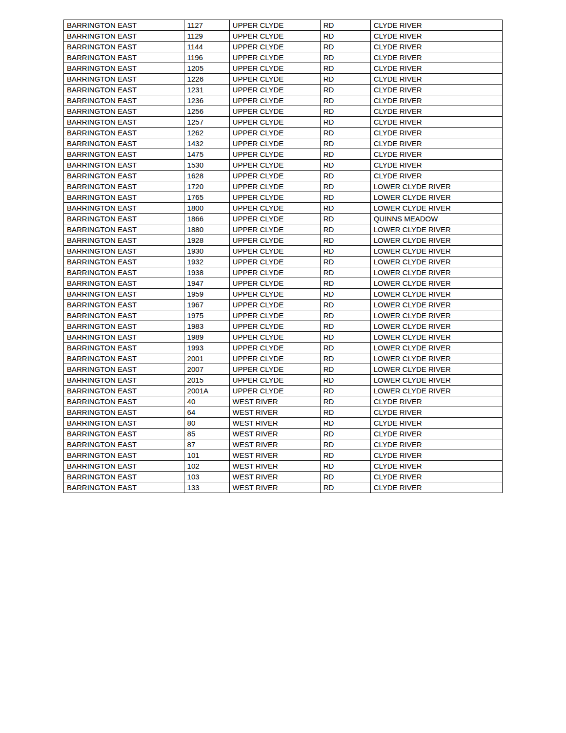| BARRINGTON EAST | 1127 | UPPER CLYDE | RD | CLYDE RIVER |
| BARRINGTON EAST | 1129 | UPPER CLYDE | RD | CLYDE RIVER |
| BARRINGTON EAST | 1144 | UPPER CLYDE | RD | CLYDE RIVER |
| BARRINGTON EAST | 1196 | UPPER CLYDE | RD | CLYDE RIVER |
| BARRINGTON EAST | 1205 | UPPER CLYDE | RD | CLYDE RIVER |
| BARRINGTON EAST | 1226 | UPPER CLYDE | RD | CLYDE RIVER |
| BARRINGTON EAST | 1231 | UPPER CLYDE | RD | CLYDE RIVER |
| BARRINGTON EAST | 1236 | UPPER CLYDE | RD | CLYDE RIVER |
| BARRINGTON EAST | 1256 | UPPER CLYDE | RD | CLYDE RIVER |
| BARRINGTON EAST | 1257 | UPPER CLYDE | RD | CLYDE RIVER |
| BARRINGTON EAST | 1262 | UPPER CLYDE | RD | CLYDE RIVER |
| BARRINGTON EAST | 1432 | UPPER CLYDE | RD | CLYDE RIVER |
| BARRINGTON EAST | 1475 | UPPER CLYDE | RD | CLYDE RIVER |
| BARRINGTON EAST | 1530 | UPPER CLYDE | RD | CLYDE RIVER |
| BARRINGTON EAST | 1628 | UPPER CLYDE | RD | CLYDE RIVER |
| BARRINGTON EAST | 1720 | UPPER CLYDE | RD | LOWER CLYDE RIVER |
| BARRINGTON EAST | 1765 | UPPER CLYDE | RD | LOWER CLYDE RIVER |
| BARRINGTON EAST | 1800 | UPPER CLYDE | RD | LOWER CLYDE RIVER |
| BARRINGTON EAST | 1866 | UPPER CLYDE | RD | QUINNS MEADOW |
| BARRINGTON EAST | 1880 | UPPER CLYDE | RD | LOWER CLYDE RIVER |
| BARRINGTON EAST | 1928 | UPPER CLYDE | RD | LOWER CLYDE RIVER |
| BARRINGTON EAST | 1930 | UPPER CLYDE | RD | LOWER CLYDE RIVER |
| BARRINGTON EAST | 1932 | UPPER CLYDE | RD | LOWER CLYDE RIVER |
| BARRINGTON EAST | 1938 | UPPER CLYDE | RD | LOWER CLYDE RIVER |
| BARRINGTON EAST | 1947 | UPPER CLYDE | RD | LOWER CLYDE RIVER |
| BARRINGTON EAST | 1959 | UPPER CLYDE | RD | LOWER CLYDE RIVER |
| BARRINGTON EAST | 1967 | UPPER CLYDE | RD | LOWER CLYDE RIVER |
| BARRINGTON EAST | 1975 | UPPER CLYDE | RD | LOWER CLYDE RIVER |
| BARRINGTON EAST | 1983 | UPPER CLYDE | RD | LOWER CLYDE RIVER |
| BARRINGTON EAST | 1989 | UPPER CLYDE | RD | LOWER CLYDE RIVER |
| BARRINGTON EAST | 1993 | UPPER CLYDE | RD | LOWER CLYDE RIVER |
| BARRINGTON EAST | 2001 | UPPER CLYDE | RD | LOWER CLYDE RIVER |
| BARRINGTON EAST | 2007 | UPPER CLYDE | RD | LOWER CLYDE RIVER |
| BARRINGTON EAST | 2015 | UPPER CLYDE | RD | LOWER CLYDE RIVER |
| BARRINGTON EAST | 2001A | UPPER CLYDE | RD | LOWER CLYDE RIVER |
| BARRINGTON EAST | 40 | WEST RIVER | RD | CLYDE RIVER |
| BARRINGTON EAST | 64 | WEST RIVER | RD | CLYDE RIVER |
| BARRINGTON EAST | 80 | WEST RIVER | RD | CLYDE RIVER |
| BARRINGTON EAST | 85 | WEST RIVER | RD | CLYDE RIVER |
| BARRINGTON EAST | 87 | WEST RIVER | RD | CLYDE RIVER |
| BARRINGTON EAST | 101 | WEST RIVER | RD | CLYDE RIVER |
| BARRINGTON EAST | 102 | WEST RIVER | RD | CLYDE RIVER |
| BARRINGTON EAST | 103 | WEST RIVER | RD | CLYDE RIVER |
| BARRINGTON EAST | 133 | WEST RIVER | RD | CLYDE RIVER |